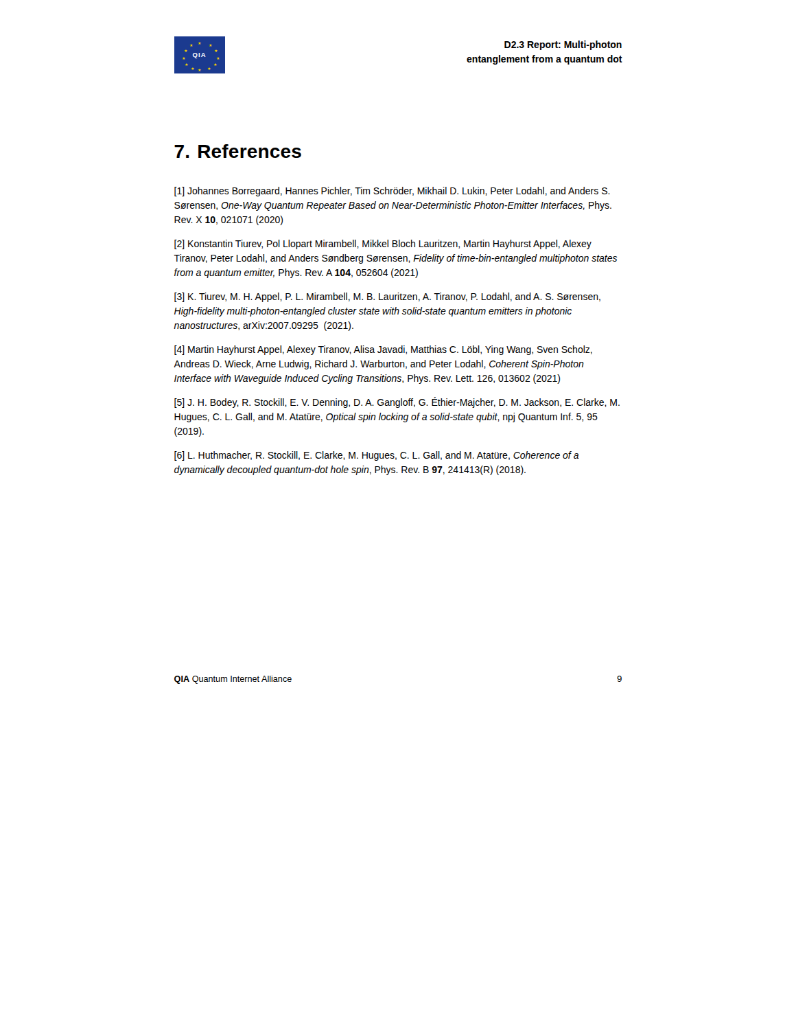★ ★ ★ ★ ★ ★ ★ ★ ★ ★ ★ ★ QIA
D2.3 Report: Multi-photon entanglement from a quantum dot
7. References
[1] Johannes Borregaard, Hannes Pichler, Tim Schröder, Mikhail D. Lukin, Peter Lodahl, and Anders S. Sørensen, One-Way Quantum Repeater Based on Near-Deterministic Photon-Emitter Interfaces, Phys. Rev. X 10, 021071 (2020)
[2] Konstantin Tiurev, Pol Llopart Mirambell, Mikkel Bloch Lauritzen, Martin Hayhurst Appel, Alexey Tiranov, Peter Lodahl, and Anders Søndberg Sørensen, Fidelity of time-bin-entangled multiphoton states from a quantum emitter, Phys. Rev. A 104, 052604 (2021)
[3] K. Tiurev, M. H. Appel, P. L. Mirambell, M. B. Lauritzen, A. Tiranov, P. Lodahl, and A. S. Sørensen, High-fidelity multi-photon-entangled cluster state with solid-state quantum emitters in photonic nanostructures, arXiv:2007.09295 (2021).
[4] Martin Hayhurst Appel, Alexey Tiranov, Alisa Javadi, Matthias C. Löbl, Ying Wang, Sven Scholz, Andreas D. Wieck, Arne Ludwig, Richard J. Warburton, and Peter Lodahl, Coherent Spin-Photon Interface with Waveguide Induced Cycling Transitions, Phys. Rev. Lett. 126, 013602 (2021)
[5] J. H. Bodey, R. Stockill, E. V. Denning, D. A. Gangloff, G. Éthier-Majcher, D. M. Jackson, E. Clarke, M. Hugues, C. L. Gall, and M. Atatüre, Optical spin locking of a solid-state qubit, npj Quantum Inf. 5, 95 (2019).
[6] L. Huthmacher, R. Stockill, E. Clarke, M. Hugues, C. L. Gall, and M. Atatüre, Coherence of a dynamically decoupled quantum-dot hole spin, Phys. Rev. B 97, 241413(R) (2018).
QIA Quantum Internet Alliance
9